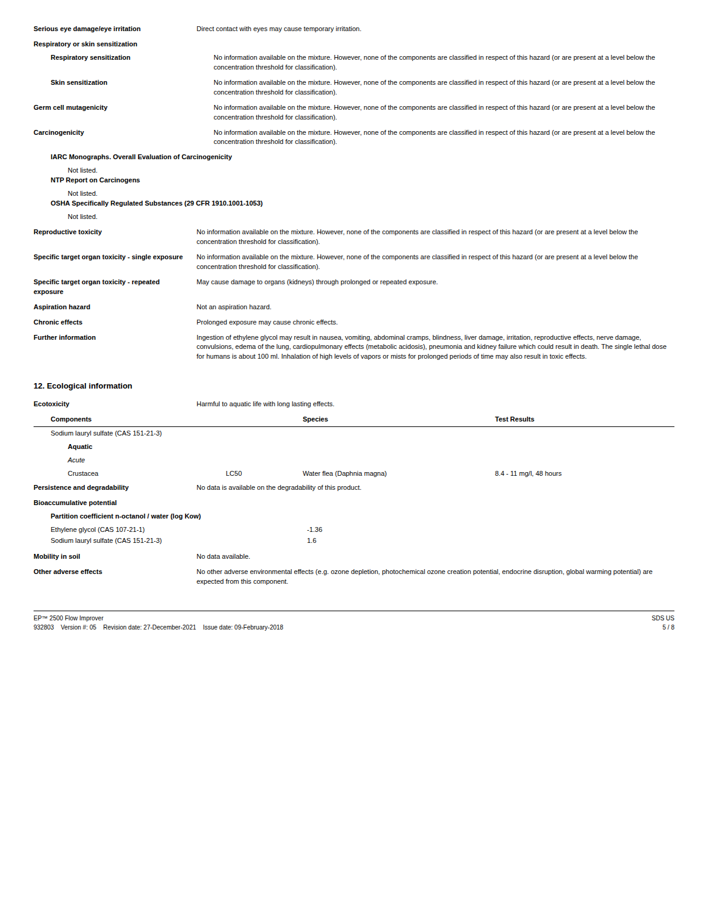| Serious eye damage/eye irritation | Direct contact with eyes may cause temporary irritation. |
Respiratory or skin sensitization
| Respiratory sensitization | No information available on the mixture. However, none of the components are classified in respect of this hazard (or are present at a level below the concentration threshold for classification). |
| Skin sensitization | No information available on the mixture. However, none of the components are classified in respect of this hazard (or are present at a level below the concentration threshold for classification). |
| Germ cell mutagenicity | No information available on the mixture. However, none of the components are classified in respect of this hazard (or are present at a level below the concentration threshold for classification). |
| Carcinogenicity | No information available on the mixture. However, none of the components are classified in respect of this hazard (or are present at a level below the concentration threshold for classification). |
IARC Monographs. Overall Evaluation of Carcinogenicity
Not listed.
NTP Report on Carcinogens
Not listed.
OSHA Specifically Regulated Substances (29 CFR 1910.1001-1053)
Not listed.
| Reproductive toxicity | No information available on the mixture. However, none of the components are classified in respect of this hazard (or are present at a level below the concentration threshold for classification). |
| Specific target organ toxicity - single exposure | No information available on the mixture. However, none of the components are classified in respect of this hazard (or are present at a level below the concentration threshold for classification). |
| Specific target organ toxicity - repeated exposure | May cause damage to organs (kidneys) through prolonged or repeated exposure. |
| Aspiration hazard | Not an aspiration hazard. |
| Chronic effects | Prolonged exposure may cause chronic effects. |
| Further information | Ingestion of ethylene glycol may result in nausea, vomiting, abdominal cramps, blindness, liver damage, irritation, reproductive effects, nerve damage, convulsions, edema of the lung, cardiopulmonary effects (metabolic acidosis), pneumonia and kidney failure which could result in death. The single lethal dose for humans is about 100 ml. Inhalation of high levels of vapors or mists for prolonged periods of time may also result in toxic effects. |
12. Ecological information
| Ecotoxicity | Harmful to aquatic life with long lasting effects. |
| Components | | Species | Test Results |
| --- | --- | --- | --- |
| Sodium lauryl sulfate (CAS 151-21-3) |
| Aquatic |
| Acute |
| Crustacea | LC50 | Water flea (Daphnia magna) | 8.4 - 11 mg/l, 48 hours |
| Persistence and degradability | No data is available on the degradability of this product. |
Bioaccumulative potential
Partition coefficient n-octanol / water (log Kow)
| Ethylene glycol (CAS 107-21-1) | -1.36 |
| Sodium lauryl sulfate (CAS 151-21-3) | 1.6 |
| Mobility in soil | No data available. |
| Other adverse effects | No other adverse environmental effects (e.g. ozone depletion, photochemical ozone creation potential, endocrine disruption, global warming potential) are expected from this component. |
EP™ 2500 Flow Improver
SDS US
932803 Version #: 05 Revision date: 27-December-2021 Issue date: 09-February-2018
5 / 8